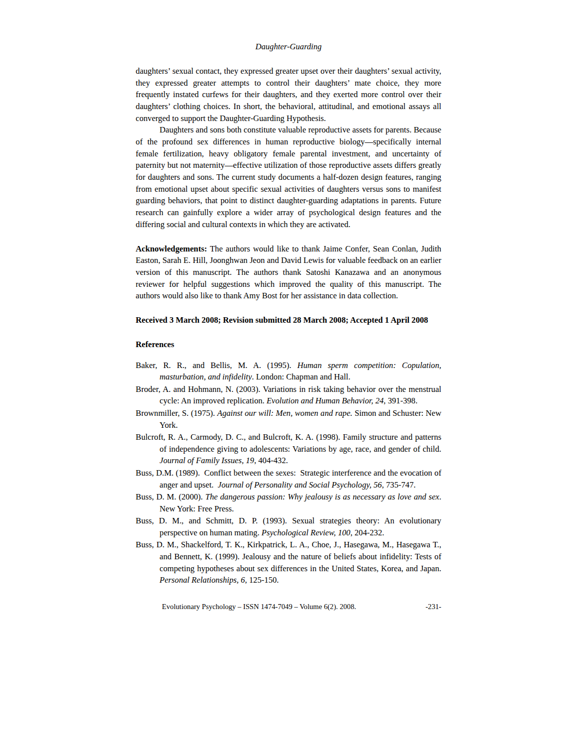Daughter-Guarding
daughters’ sexual contact, they expressed greater upset over their daughters’ sexual activity, they expressed greater attempts to control their daughters’ mate choice, they more frequently instated curfews for their daughters, and they exerted more control over their daughters’ clothing choices. In short, the behavioral, attitudinal, and emotional assays all converged to support the Daughter-Guarding Hypothesis.
Daughters and sons both constitute valuable reproductive assets for parents. Because of the profound sex differences in human reproductive biology—specifically internal female fertilization, heavy obligatory female parental investment, and uncertainty of paternity but not maternity—effective utilization of those reproductive assets differs greatly for daughters and sons. The current study documents a half-dozen design features, ranging from emotional upset about specific sexual activities of daughters versus sons to manifest guarding behaviors, that point to distinct daughter-guarding adaptations in parents. Future research can gainfully explore a wider array of psychological design features and the differing social and cultural contexts in which they are activated.
Acknowledgements: The authors would like to thank Jaime Confer, Sean Conlan, Judith Easton, Sarah E. Hill, Joonghwan Jeon and David Lewis for valuable feedback on an earlier version of this manuscript. The authors thank Satoshi Kanazawa and an anonymous reviewer for helpful suggestions which improved the quality of this manuscript. The authors would also like to thank Amy Bost for her assistance in data collection.
Received 3 March 2008; Revision submitted 28 March 2008; Accepted 1 April 2008
References
Baker, R. R., and Bellis, M. A. (1995). Human sperm competition: Copulation, masturbation, and infidelity. London: Chapman and Hall.
Broder, A. and Hohmann, N. (2003). Variations in risk taking behavior over the menstrual cycle: An improved replication. Evolution and Human Behavior, 24, 391-398.
Brownmiller, S. (1975). Against our will: Men, women and rape. Simon and Schuster: New York.
Bulcroft, R. A., Carmody, D. C., and Bulcroft, K. A. (1998). Family structure and patterns of independence giving to adolescents: Variations by age, race, and gender of child. Journal of Family Issues, 19, 404-432.
Buss, D.M. (1989). Conflict between the sexes: Strategic interference and the evocation of anger and upset. Journal of Personality and Social Psychology, 56, 735-747.
Buss, D. M. (2000). The dangerous passion: Why jealousy is as necessary as love and sex. New York: Free Press.
Buss, D. M., and Schmitt, D. P. (1993). Sexual strategies theory: An evolutionary perspective on human mating. Psychological Review, 100, 204-232.
Buss, D. M., Shackelford, T. K., Kirkpatrick, L. A., Choe, J., Hasegawa, M., Hasegawa T., and Bennett, K. (1999). Jealousy and the nature of beliefs about infidelity: Tests of competing hypotheses about sex differences in the United States, Korea, and Japan. Personal Relationships, 6, 125-150.
Evolutionary Psychology – ISSN 1474-7049 – Volume 6(2). 2008.
-231-